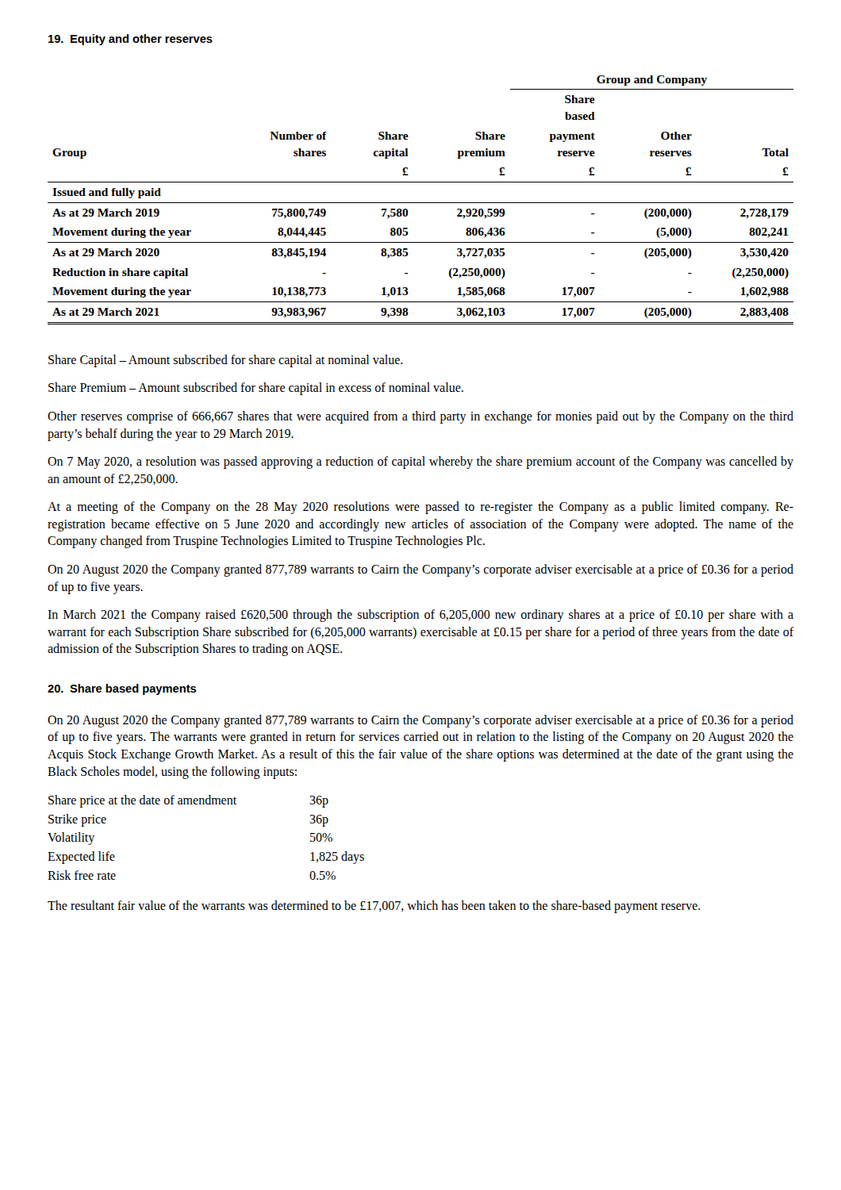19. Equity and other reserves
| | | | | Group and Company |
| | | | | Share based | | |
| Group | Number of shares | Share capital | Share premium | payment reserve | Other reserves | Total |
| | | £ | £ | £ | £ | £ |
| Issued and fully paid | | | | | | |
| As at 29 March 2019 | 75,800,749 | 7,580 | 2,920,599 | - | (200,000) | 2,728,179 |
| Movement during the year | 8,044,445 | 805 | 806,436 | - | (5,000) | 802,241 |
| As at 29 March 2020 | 83,845,194 | 8,385 | 3,727,035 | - | (205,000) | 3,530,420 |
| Reduction in share capital | - | - | (2,250,000) | - | - | (2,250,000) |
| Movement during the year | 10,138,773 | 1,013 | 1,585,068 | 17,007 | - | 1,602,988 |
| As at 29 March 2021 | 93,983,967 | 9,398 | 3,062,103 | 17,007 | (205,000) | 2,883,408 |
Share Capital – Amount subscribed for share capital at nominal value.
Share Premium – Amount subscribed for share capital in excess of nominal value.
Other reserves comprise of 666,667 shares that were acquired from a third party in exchange for monies paid out by the Company on the third party’s behalf during the year to 29 March 2019.
On 7 May 2020, a resolution was passed approving a reduction of capital whereby the share premium account of the Company was cancelled by an amount of £2,250,000.
At a meeting of the Company on the 28 May 2020 resolutions were passed to re-register the Company as a public limited company. Re-registration became effective on 5 June 2020 and accordingly new articles of association of the Company were adopted. The name of the Company changed from Truspine Technologies Limited to Truspine Technologies Plc.
On 20 August 2020 the Company granted 877,789 warrants to Cairn the Company’s corporate adviser exercisable at a price of £0.36 for a period of up to five years.
In March 2021 the Company raised £620,500 through the subscription of 6,205,000 new ordinary shares at a price of £0.10 per share with a warrant for each Subscription Share subscribed for (6,205,000 warrants) exercisable at £0.15 per share for a period of three years from the date of admission of the Subscription Shares to trading on AQSE.
20. Share based payments
On 20 August 2020 the Company granted 877,789 warrants to Cairn the Company’s corporate adviser exercisable at a price of £0.36 for a period of up to five years. The warrants were granted in return for services carried out in relation to the listing of the Company on 20 August 2020 the Acquis Stock Exchange Growth Market. As a result of this the fair value of the share options was determined at the date of the grant using the Black Scholes model, using the following inputs:
| Share price at the date of amendment | 36p |
| Strike price | 36p |
| Volatility | 50% |
| Expected life | 1,825 days |
| Risk free rate | 0.5% |
The resultant fair value of the warrants was determined to be £17,007, which has been taken to the share-based payment reserve.